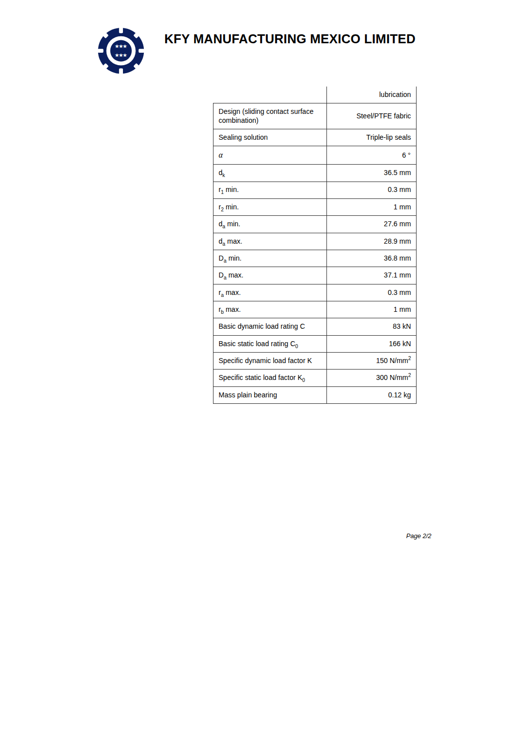★★★ ★★★
KFY MANUFACTURING MEXICO LIMITED
| | lubrication |
| Design (sliding contact surface combination) | Steel/PTFE fabric |
| Sealing solution | Triple-lip seals |
| α | 6 ° |
| d k | 36.5 mm |
| r 1 min. | 0.3 mm |
| r 2 min. | 1 mm |
| d a min. | 27.6 mm |
| d a max. | 28.9 mm |
| D a min. | 36.8 mm |
| D a max. | 37.1 mm |
| r a max. | 0.3 mm |
| r b max. | 1 mm |
| Basic dynamic load rating C | 83 kN |
| Basic static load rating C 0 | 166 kN |
| Specific dynamic load factor K | 150 N/mm 2 |
| Specific static load factor K 0 | 300 N/mm 2 |
| Mass plain bearing | 0.12 kg |
Page 2/2